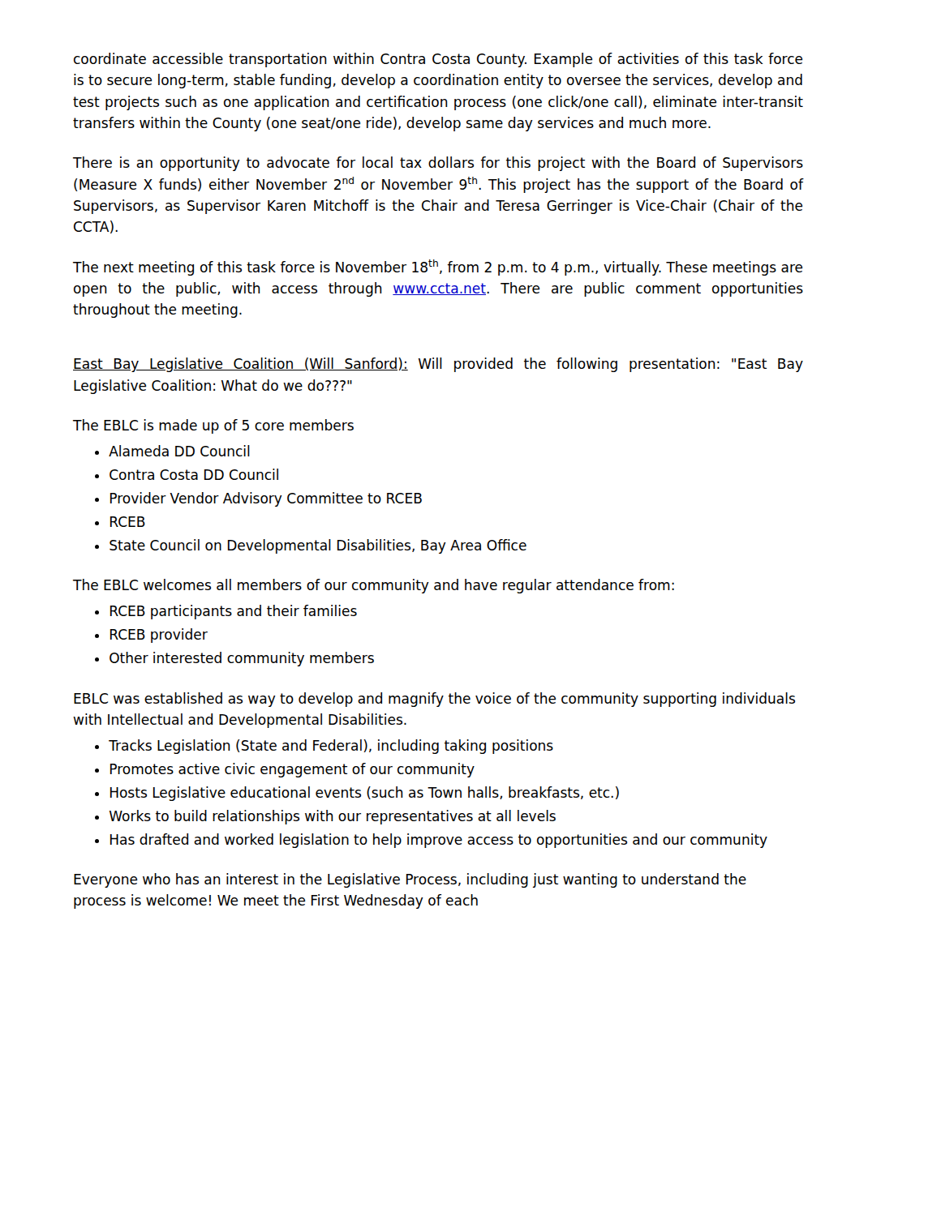coordinate accessible transportation within Contra Costa County. Example of activities of this task force is to secure long-term, stable funding, develop a coordination entity to oversee the services, develop and test projects such as one application and certification process (one click/one call), eliminate inter-transit transfers within the County (one seat/one ride), develop same day services and much more.
There is an opportunity to advocate for local tax dollars for this project with the Board of Supervisors (Measure X funds) either November 2nd or November 9th. This project has the support of the Board of Supervisors, as Supervisor Karen Mitchoff is the Chair and Teresa Gerringer is Vice-Chair (Chair of the CCTA).
The next meeting of this task force is November 18th, from 2 p.m. to 4 p.m., virtually. These meetings are open to the public, with access through www.ccta.net. There are public comment opportunities throughout the meeting.
East Bay Legislative Coalition (Will Sanford): Will provided the following presentation: "East Bay Legislative Coalition: What do we do???"
The EBLC is made up of 5 core members
Alameda DD Council
Contra Costa DD Council
Provider Vendor Advisory Committee to RCEB
RCEB
State Council on Developmental Disabilities, Bay Area Office
The EBLC welcomes all members of our community and have regular attendance from:
RCEB participants and their families
RCEB provider
Other interested community members
EBLC was established as way to develop and magnify the voice of the community supporting individuals with Intellectual and Developmental Disabilities.
Tracks Legislation (State and Federal), including taking positions
Promotes active civic engagement of our community
Hosts Legislative educational events (such as Town halls, breakfasts, etc.)
Works to build relationships with our representatives at all levels
Has drafted and worked legislation to help improve access to opportunities and our community
Everyone who has an interest in the Legislative Process, including just wanting to understand the process is welcome! We meet the First Wednesday of each